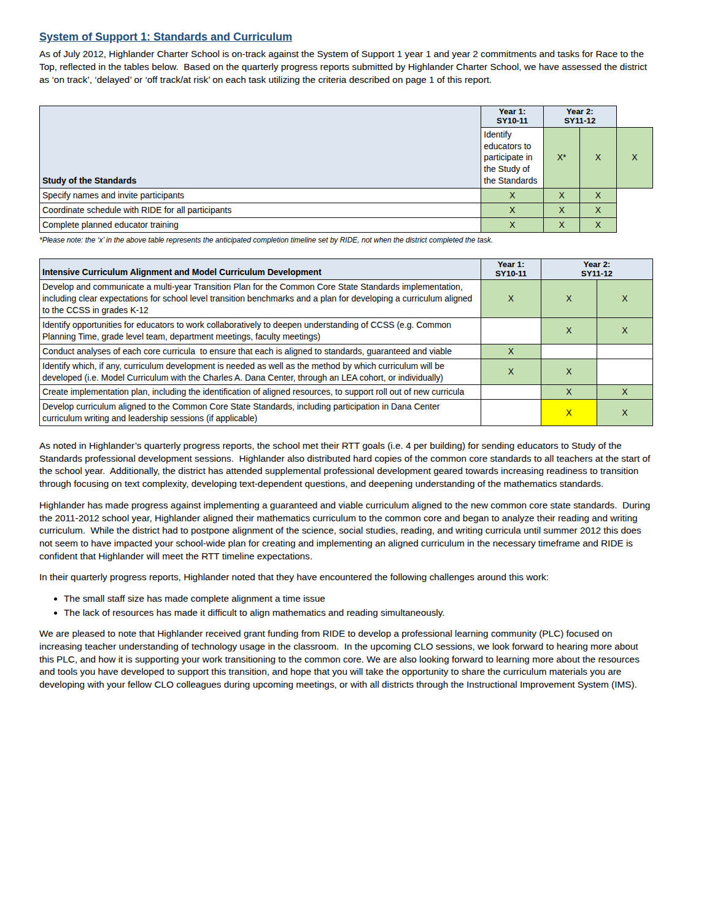System of Support 1: Standards and Curriculum
As of July 2012, Highlander Charter School is on-track against the System of Support 1 year 1 and year 2 commitments and tasks for Race to the Top, reflected in the tables below. Based on the quarterly progress reports submitted by Highlander Charter School, we have assessed the district as ‘on track’, ‘delayed’ or ‘off track/at risk’ on each task utilizing the criteria described on page 1 of this report.
| Study of the Standards | Year 1: SY10-11 | Year 2: SY11-12 |
| --- | --- | --- |
| Identify educators to participate in the Study of the Standards | X* | X | X |
| Specify names and invite participants | X | X | X |
| Coordinate schedule with RIDE for all participants | X | X | X |
| Complete planned educator training | X | X | X |
*Please note: the ‘x’ in the above table represents the anticipated completion timeline set by RIDE, not when the district completed the task.
| Intensive Curriculum Alignment and Model Curriculum Development | Year 1: SY10-11 | Year 2: SY11-12 |
| --- | --- | --- |
| Develop and communicate a multi-year Transition Plan for the Common Core State Standards implementation, including clear expectations for school level transition benchmarks and a plan for developing a curriculum aligned to the CCSS in grades K-12 | X | X | X |
| Identify opportunities for educators to work collaboratively to deepen understanding of CCSS (e.g. Common Planning Time, grade level team, department meetings, faculty meetings) | | X | X |
| Conduct analyses of each core curricula to ensure that each is aligned to standards, guaranteed and viable | X | | |
| Identify which, if any, curriculum development is needed as well as the method by which curriculum will be developed (i.e. Model Curriculum with the Charles A. Dana Center, through an LEA cohort, or individually) | X | X | |
| Create implementation plan, including the identification of aligned resources, to support roll out of new curricula | | X | X |
| Develop curriculum aligned to the Common Core State Standards, including participation in Dana Center curriculum writing and leadership sessions (if applicable) | | X | X |
As noted in Highlander’s quarterly progress reports, the school met their RTT goals (i.e. 4 per building) for sending educators to Study of the Standards professional development sessions. Highlander also distributed hard copies of the common core standards to all teachers at the start of the school year. Additionally, the district has attended supplemental professional development geared towards increasing readiness to transition through focusing on text complexity, developing text-dependent questions, and deepening understanding of the mathematics standards.
Highlander has made progress against implementing a guaranteed and viable curriculum aligned to the new common core state standards. During the 2011-2012 school year, Highlander aligned their mathematics curriculum to the common core and began to analyze their reading and writing curriculum. While the district had to postpone alignment of the science, social studies, reading, and writing curricula until summer 2012 this does not seem to have impacted your school-wide plan for creating and implementing an aligned curriculum in the necessary timeframe and RIDE is confident that Highlander will meet the RTT timeline expectations.
In their quarterly progress reports, Highlander noted that they have encountered the following challenges around this work:
The small staff size has made complete alignment a time issue
The lack of resources has made it difficult to align mathematics and reading simultaneously.
We are pleased to note that Highlander received grant funding from RIDE to develop a professional learning community (PLC) focused on increasing teacher understanding of technology usage in the classroom. In the upcoming CLO sessions, we look forward to hearing more about this PLC, and how it is supporting your work transitioning to the common core. We are also looking forward to learning more about the resources and tools you have developed to support this transition, and hope that you will take the opportunity to share the curriculum materials you are developing with your fellow CLO colleagues during upcoming meetings, or with all districts through the Instructional Improvement System (IMS).